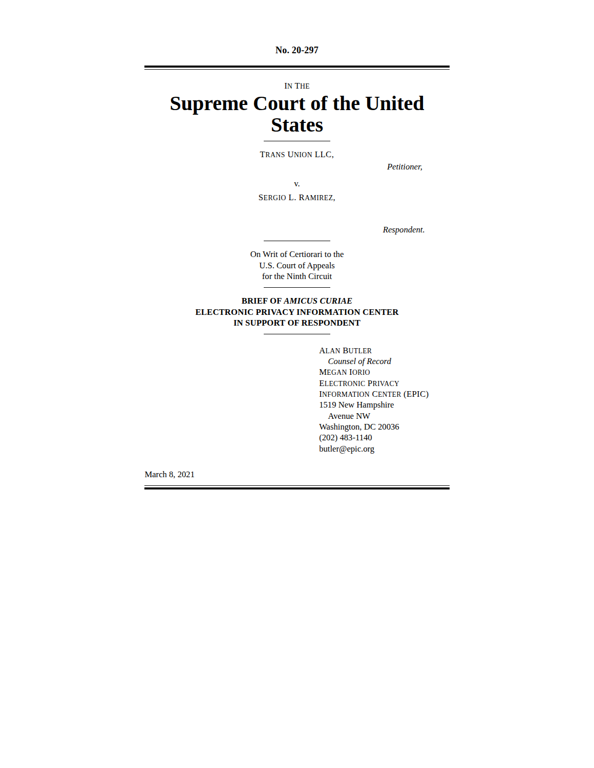No. 20-297
IN THE
Supreme Court of the United States
TRANS UNION LLC,
Petitioner,
v.
SERGIO L. RAMIREZ,
Respondent.
On Writ of Certiorari to the
U.S. Court of Appeals
for the Ninth Circuit
BRIEF OF AMICUS CURIAE
ELECTRONIC PRIVACY INFORMATION CENTER
IN SUPPORT OF RESPONDENT
ALAN BUTLER
Counsel of Record MEGAN IORIO
ELECTRONIC PRIVACY
INFORMATION CENTER (EPIC)
1519 New Hampshire
Avenue NW Washington, DC 20036
(202) 483-1140
butler@epic.org
March 8, 2021